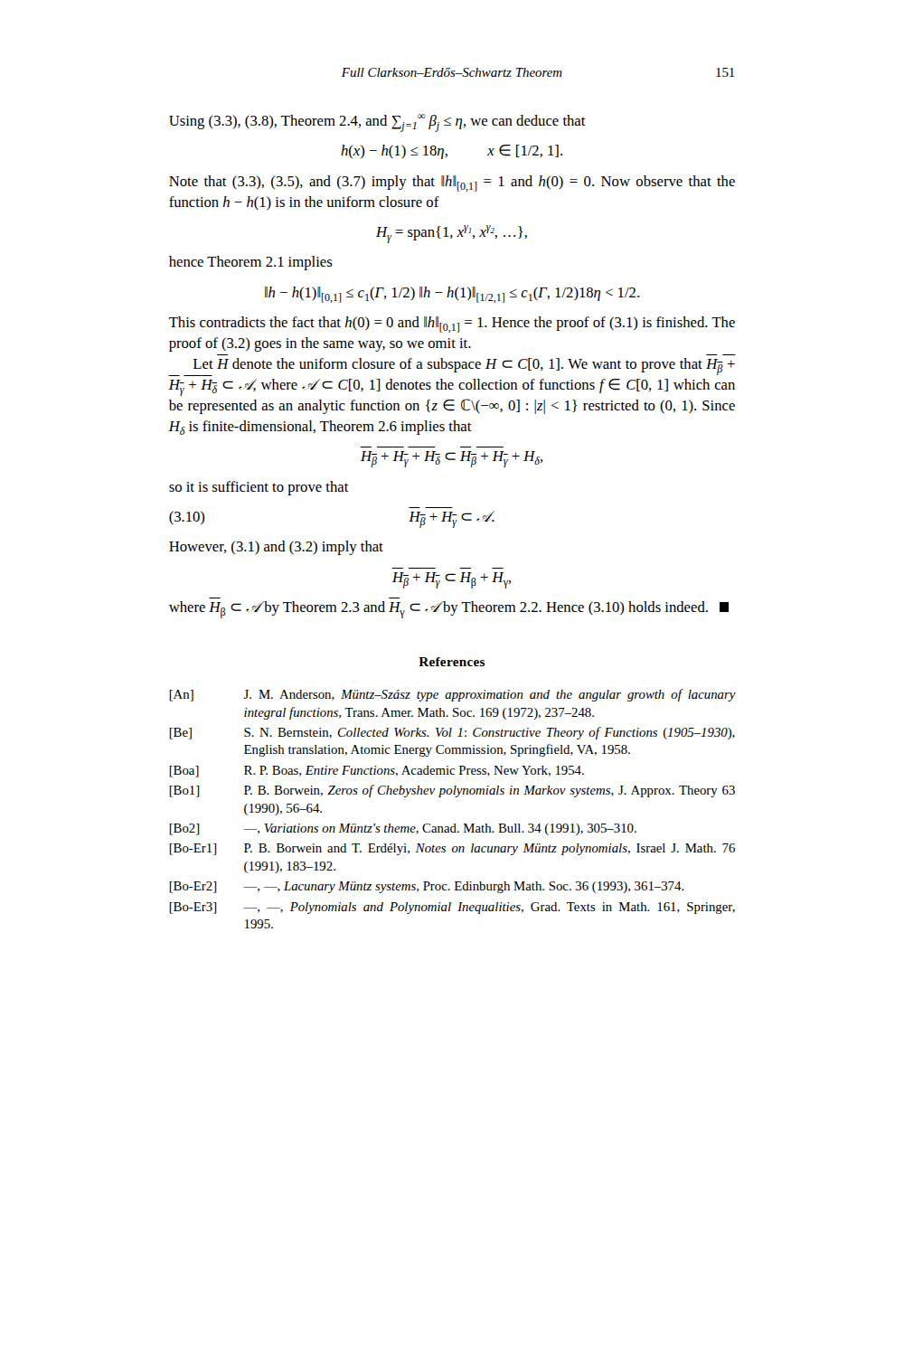Full Clarkson–Erdős–Schwartz Theorem 151
Using (3.3), (3.8), Theorem 2.4, and ∑j=1∞ βj ≤ η, we can deduce that
h(x) − h(1) ≤ 18η, x ∈ [1/2, 1].
Note that (3.3), (3.5), and (3.7) imply that ‖h‖[0,1] = 1 and h(0) = 0. Now observe that the function h − h(1) is in the uniform closure of
Hγ = span{1, xγ1, xγ2, …},
hence Theorem 2.1 implies
‖h − h(1)‖[0,1] ≤ c1(Γ, 1/2) ‖h − h(1)‖[1/2,1] ≤ c1(Γ, 1/2)18η < 1/2.
This contradicts the fact that h(0) = 0 and ‖h‖[0,1] = 1. Hence the proof of (3.1) is finished. The proof of (3.2) goes in the same way, so we omit it.
Let H denote the uniform closure of a subspace H ⊂ C[0, 1]. We want to prove that Hβ + Hγ + Hδ ⊂ 𝒜, where 𝒜 ⊂ C[0, 1] denotes the collection of functions f ∈ C[0, 1] which can be represented as an analytic function on {z ∈ ℂ\(−∞, 0] : |z| < 1} restricted to (0, 1). Since Hδ is finite-dimensional, Theorem 2.6 implies that
Hβ + Hγ + Hδ ⊂ Hβ + Hγ + Hδ,
so it is sufficient to prove that
(3.10) Hβ + Hγ ⊂ 𝒜.
However, (3.1) and (3.2) imply that
Hβ + Hγ ⊂ Hβ + Hγ,
where Hβ ⊂ 𝒜 by Theorem 2.3 and Hγ ⊂ 𝒜 by Theorem 2.2. Hence (3.10) holds indeed.
References
| [An] | J. M. Anderson, Müntz–Szász type approximation and the angular growth of lacunary integral functions , Trans. Amer. Math. Soc. 169 (1972), 237–248. |
| [Be] | S. N. Bernstein, Collected Works. Vol 1 : Constructive Theory of Functions ( 1905–1930 ), English translation, Atomic Energy Commission, Springfield, VA, 1958. |
| [Boa] | R. P. Boas, Entire Functions , Academic Press, New York, 1954. |
| [Bo1] | P. B. Borwein, Zeros of Chebyshev polynomials in Markov systems , J. Approx. Theory 63 (1990), 56–64. |
| [Bo2] | —, Variations on Müntz's theme , Canad. Math. Bull. 34 (1991), 305–310. |
| [Bo-Er1] | P. B. Borwein and T. Erdélyi, Notes on lacunary Müntz polynomials , Israel J. Math. 76 (1991), 183–192. |
| [Bo-Er2] | —, —, Lacunary Müntz systems , Proc. Edinburgh Math. Soc. 36 (1993), 361–374. |
| [Bo-Er3] | —, —, Polynomials and Polynomial Inequalities , Grad. Texts in Math. 161, Springer, 1995. |